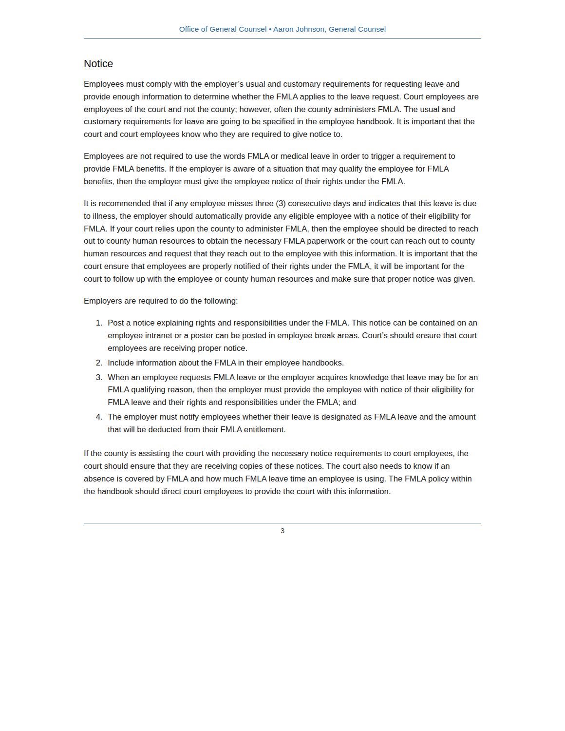Office of General Counsel • Aaron Johnson, General Counsel
Notice
Employees must comply with the employer’s usual and customary requirements for requesting leave and provide enough information to determine whether the FMLA applies to the leave request. Court employees are employees of the court and not the county; however, often the county administers FMLA. The usual and customary requirements for leave are going to be specified in the employee handbook. It is important that the court and court employees know who they are required to give notice to.
Employees are not required to use the words FMLA or medical leave in order to trigger a requirement to provide FMLA benefits. If the employer is aware of a situation that may qualify the employee for FMLA benefits, then the employer must give the employee notice of their rights under the FMLA.
It is recommended that if any employee misses three (3) consecutive days and indicates that this leave is due to illness, the employer should automatically provide any eligible employee with a notice of their eligibility for FMLA. If your court relies upon the county to administer FMLA, then the employee should be directed to reach out to county human resources to obtain the necessary FMLA paperwork or the court can reach out to county human resources and request that they reach out to the employee with this information. It is important that the court ensure that employees are properly notified of their rights under the FMLA, it will be important for the court to follow up with the employee or county human resources and make sure that proper notice was given.
Employers are required to do the following:
Post a notice explaining rights and responsibilities under the FMLA. This notice can be contained on an employee intranet or a poster can be posted in employee break areas. Court’s should ensure that court employees are receiving proper notice.
Include information about the FMLA in their employee handbooks.
When an employee requests FMLA leave or the employer acquires knowledge that leave may be for an FMLA qualifying reason, then the employer must provide the employee with notice of their eligibility for FMLA leave and their rights and responsibilities under the FMLA; and
The employer must notify employees whether their leave is designated as FMLA leave and the amount that will be deducted from their FMLA entitlement.
If the county is assisting the court with providing the necessary notice requirements to court employees, the court should ensure that they are receiving copies of these notices. The court also needs to know if an absence is covered by FMLA and how much FMLA leave time an employee is using. The FMLA policy within the handbook should direct court employees to provide the court with this information.
3